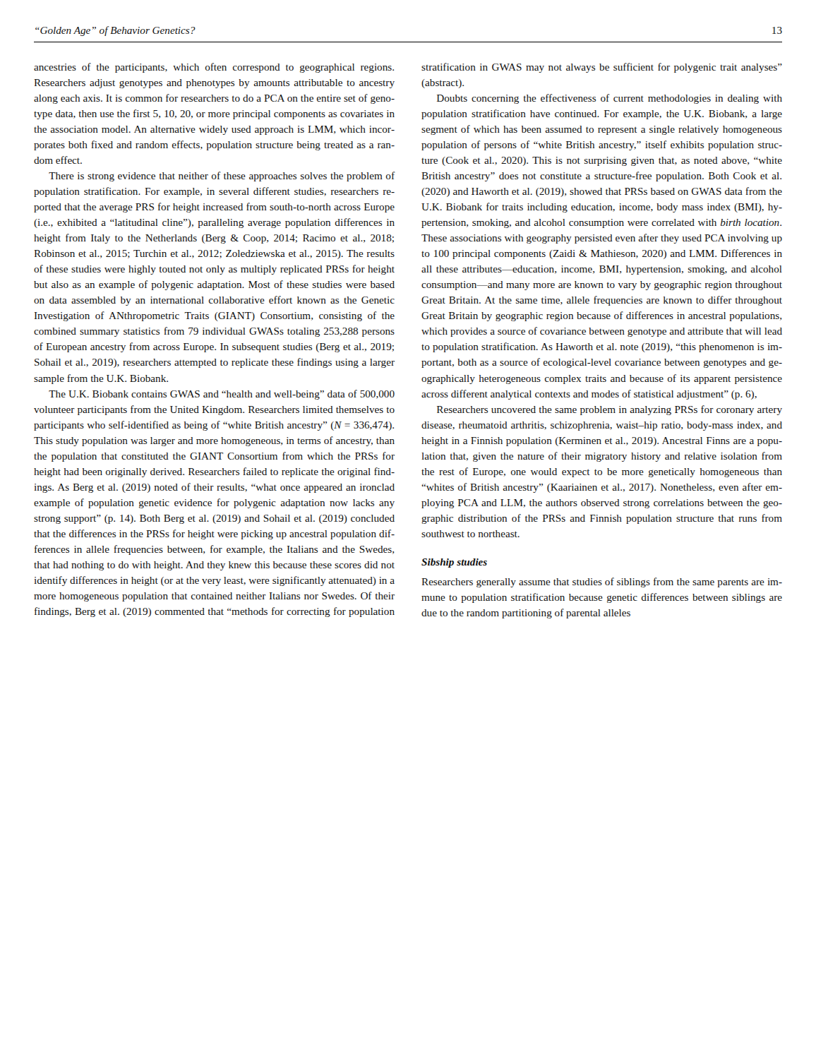“Golden Age” of Behavior Genetics? 13
ancestries of the participants, which often correspond to geographical regions. Researchers adjust genotypes and phenotypes by amounts attributable to ancestry along each axis. It is common for researchers to do a PCA on the entire set of genotype data, then use the first 5, 10, 20, or more principal components as covariates in the association model. An alternative widely used approach is LMM, which incorporates both fixed and random effects, population structure being treated as a random effect.
There is strong evidence that neither of these approaches solves the problem of population stratification. For example, in several different studies, researchers reported that the average PRS for height increased from south-to-north across Europe (i.e., exhibited a “latitudinal cline”), paralleling average population differences in height from Italy to the Netherlands (Berg & Coop, 2014; Racimo et al., 2018; Robinson et al., 2015; Turchin et al., 2012; Zoledziewska et al., 2015). The results of these studies were highly touted not only as multiply replicated PRSs for height but also as an example of polygenic adaptation. Most of these studies were based on data assembled by an international collaborative effort known as the Genetic Investigation of ANthropometric Traits (GIANT) Consortium, consisting of the combined summary statistics from 79 individual GWASs totaling 253,288 persons of European ancestry from across Europe. In subsequent studies (Berg et al., 2019; Sohail et al., 2019), researchers attempted to replicate these findings using a larger sample from the U.K. Biobank.
The U.K. Biobank contains GWAS and “health and well-being” data of 500,000 volunteer participants from the United Kingdom. Researchers limited themselves to participants who self-identified as being of “white British ancestry” (N = 336,474). This study population was larger and more homogeneous, in terms of ancestry, than the population that constituted the GIANT Consortium from which the PRSs for height had been originally derived. Researchers failed to replicate the original findings. As Berg et al. (2019) noted of their results, “what once appeared an ironclad example of population genetic evidence for polygenic adaptation now lacks any strong support” (p. 14). Both Berg et al. (2019) and Sohail et al. (2019) concluded that the differences in the PRSs for height were picking up ancestral population differences in allele frequencies between, for example, the Italians and the Swedes, that had nothing to do with height. And they knew this because these scores did not identify differences in height (or at the very least, were significantly attenuated) in a more homogeneous population that contained neither Italians nor Swedes. Of their findings, Berg et al. (2019) commented that “methods for correcting for population stratification in GWAS may not always be sufficient for polygenic trait analyses” (abstract).
Doubts concerning the effectiveness of current methodologies in dealing with population stratification have continued. For example, the U.K. Biobank, a large segment of which has been assumed to represent a single relatively homogeneous population of persons of “white British ancestry,” itself exhibits population structure (Cook et al., 2020). This is not surprising given that, as noted above, “white British ancestry” does not constitute a structure-free population. Both Cook et al. (2020) and Haworth et al. (2019), showed that PRSs based on GWAS data from the U.K. Biobank for traits including education, income, body mass index (BMI), hypertension, smoking, and alcohol consumption were correlated with birth location. These associations with geography persisted even after they used PCA involving up to 100 principal components (Zaidi & Mathieson, 2020) and LMM. Differences in all these attributes—education, income, BMI, hypertension, smoking, and alcohol consumption—and many more are known to vary by geographic region throughout Great Britain. At the same time, allele frequencies are known to differ throughout Great Britain by geographic region because of differences in ancestral populations, which provides a source of covariance between genotype and attribute that will lead to population stratification. As Haworth et al. note (2019), “this phenomenon is important, both as a source of ecological-level covariance between genotypes and geographically heterogeneous complex traits and because of its apparent persistence across different analytical contexts and modes of statistical adjustment” (p. 6),
Researchers uncovered the same problem in analyzing PRSs for coronary artery disease, rheumatoid arthritis, schizophrenia, waist–hip ratio, body-mass index, and height in a Finnish population (Kerminen et al., 2019). Ancestral Finns are a population that, given the nature of their migratory history and relative isolation from the rest of Europe, one would expect to be more genetically homogeneous than “whites of British ancestry” (Kaariainen et al., 2017). Nonetheless, even after employing PCA and LLM, the authors observed strong correlations between the geographic distribution of the PRSs and Finnish population structure that runs from southwest to northeast.
Sibship studies
Researchers generally assume that studies of siblings from the same parents are immune to population stratification because genetic differences between siblings are due to the random partitioning of parental alleles